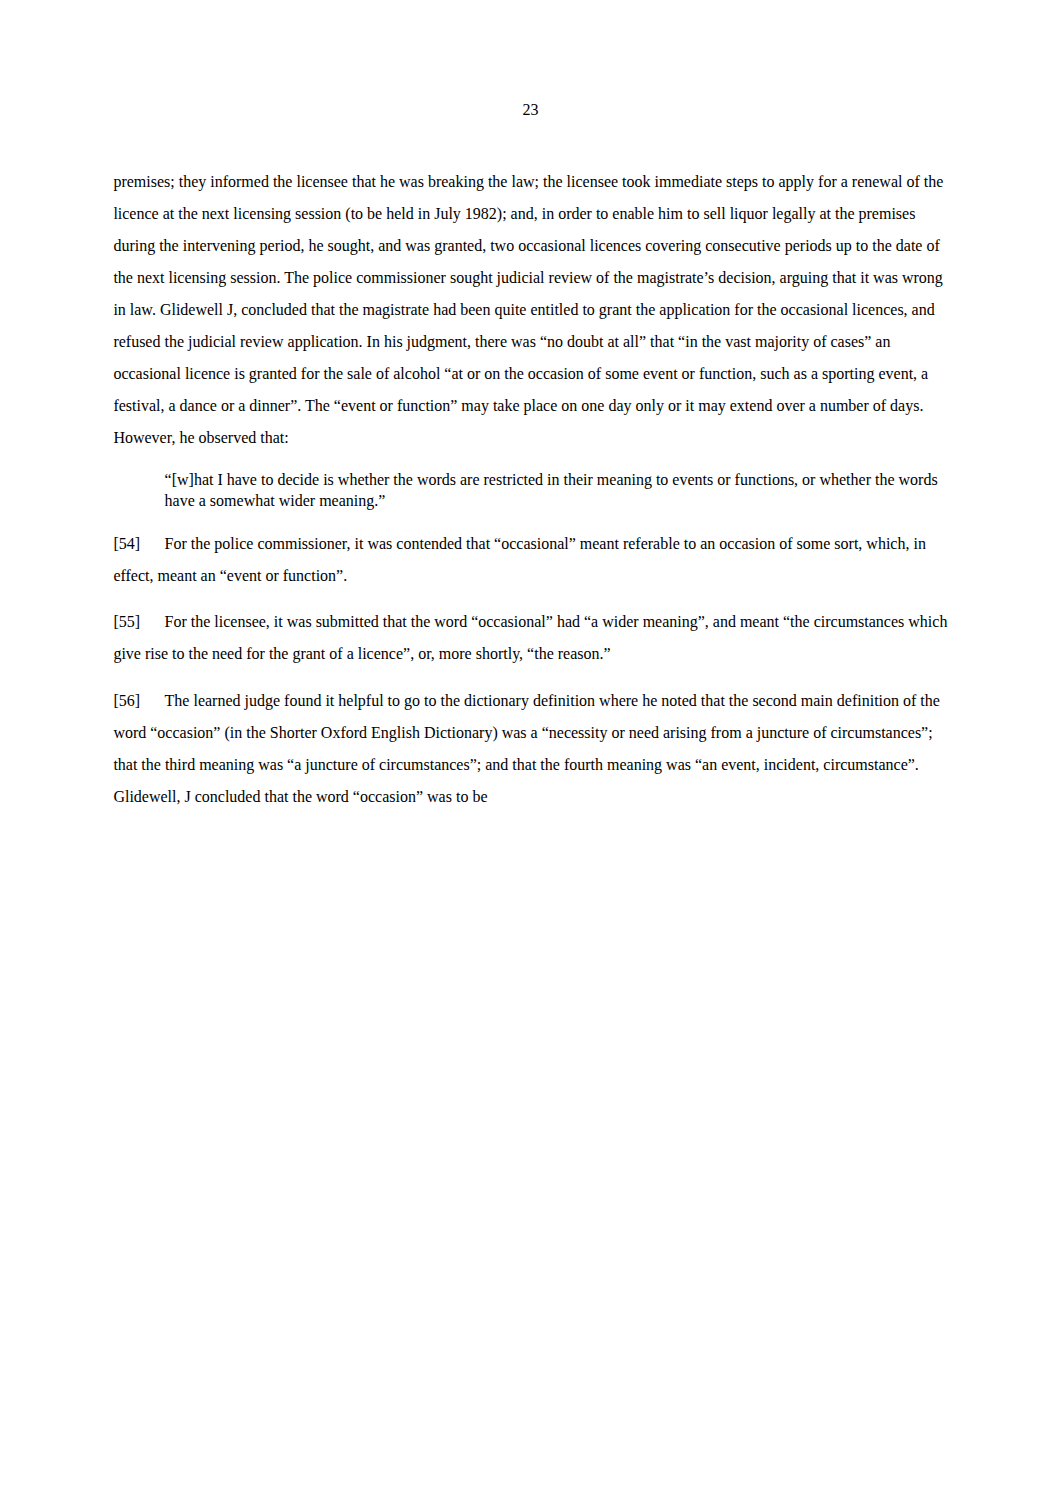23
premises; they informed the licensee that he was breaking the law; the licensee took immediate steps to apply for a renewal of the licence at the next licensing session (to be held in July 1982); and, in order to enable him to sell liquor legally at the premises during the intervening period, he sought, and was granted, two occasional licences covering consecutive periods up to the date of the next licensing session. The police commissioner sought judicial review of the magistrate’s decision, arguing that it was wrong in law. Glidewell J, concluded that the magistrate had been quite entitled to grant the application for the occasional licences, and refused the judicial review application. In his judgment, there was “no doubt at all” that “in the vast majority of cases” an occasional licence is granted for the sale of alcohol “at or on the occasion of some event or function, such as a sporting event, a festival, a dance or a dinner”. The “event or function” may take place on one day only or it may extend over a number of days. However, he observed that:
“[w]hat I have to decide is whether the words are restricted in their meaning to events or functions, or whether the words have a somewhat wider meaning.”
[54] For the police commissioner, it was contended that “occasional” meant referable to an occasion of some sort, which, in effect, meant an “event or function”.
[55] For the licensee, it was submitted that the word “occasional” had “a wider meaning”, and meant “the circumstances which give rise to the need for the grant of a licence”, or, more shortly, “the reason.”
[56] The learned judge found it helpful to go to the dictionary definition where he noted that the second main definition of the word “occasion” (in the Shorter Oxford English Dictionary) was a “necessity or need arising from a juncture of circumstances”; that the third meaning was “a juncture of circumstances”; and that the fourth meaning was “an event, incident, circumstance”. Glidewell, J concluded that the word “occasion” was to be